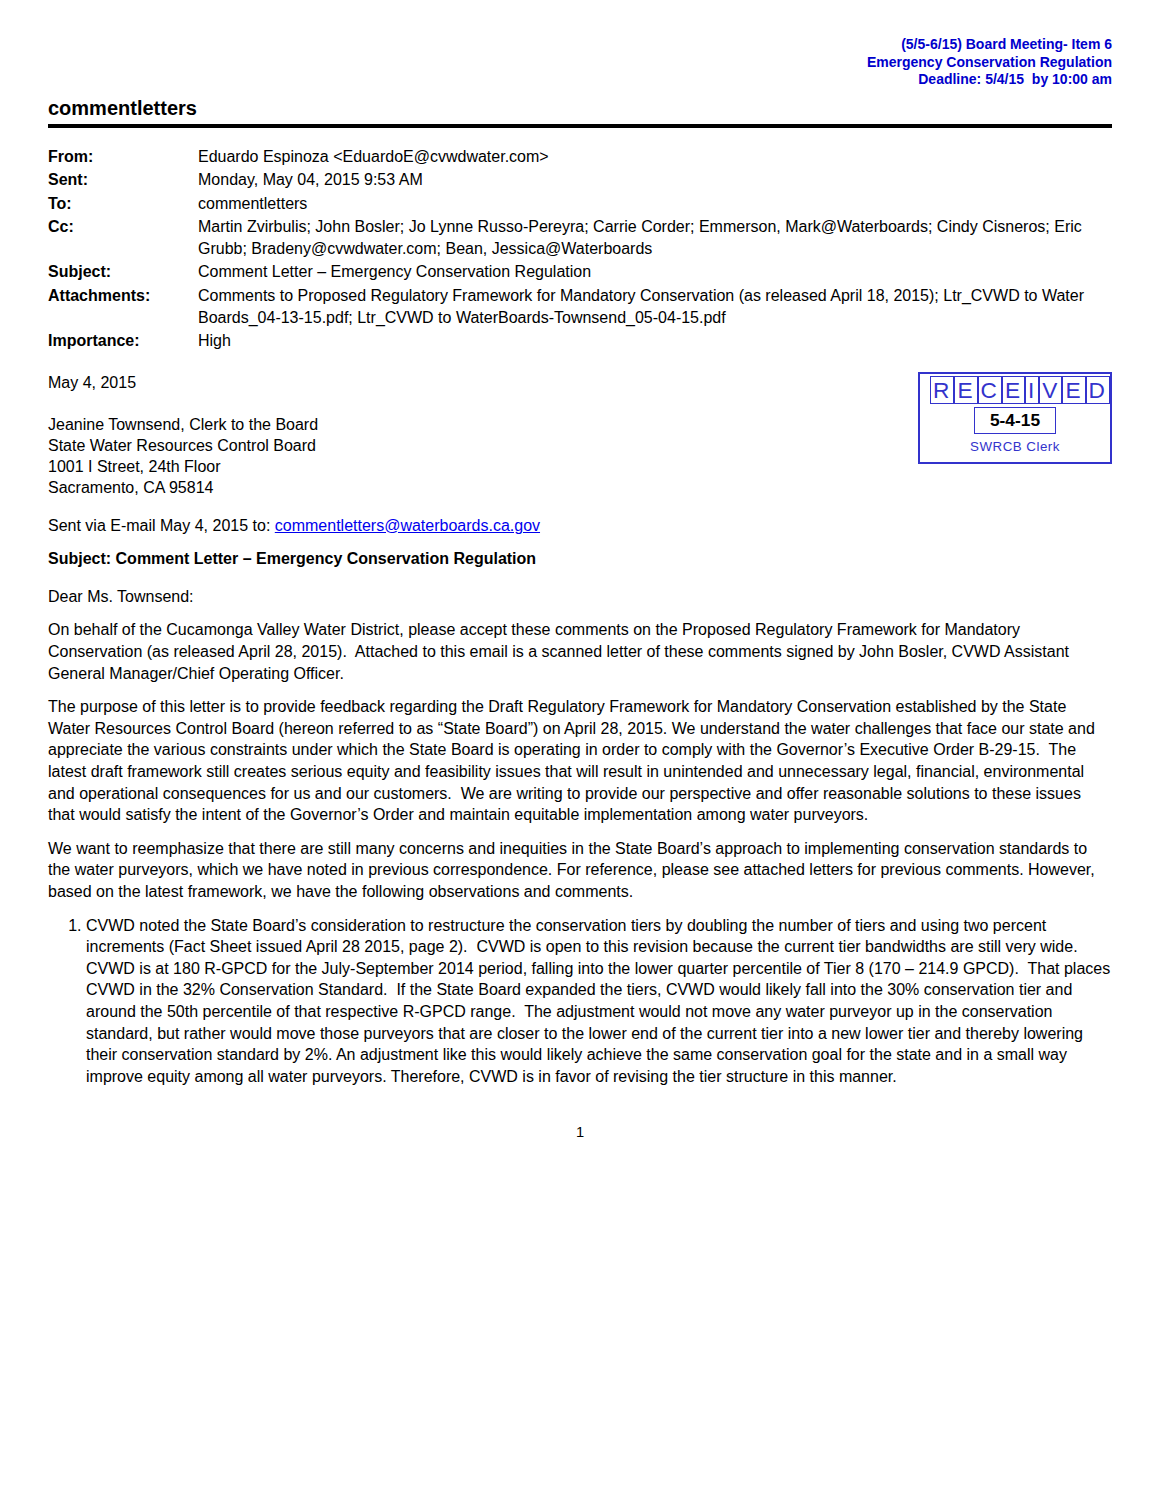(5/5-6/15) Board Meeting- Item 6
Emergency Conservation Regulation
Deadline: 5/4/15 by 10:00 am
commentletters
| From: | Eduardo Espinoza <EduardoE@cvwdwater.com> |
| Sent: | Monday, May 04, 2015 9:53 AM |
| To: | commentletters |
| Cc: | Martin Zvirbulis; John Bosler; Jo Lynne Russo-Pereyra; Carrie Corder; Emmerson, Mark@Waterboards; Cindy Cisneros; Eric Grubb; Bradeny@cvwdwater.com; Bean, Jessica@Waterboards |
| Subject: | Comment Letter – Emergency Conservation Regulation |
| Attachments: | Comments to Proposed Regulatory Framework for Mandatory Conservation (as released April 18, 2015); Ltr_CVWD to Water Boards_04-13-15.pdf; Ltr_CVWD to WaterBoards-Townsend_05-04-15.pdf |
| Importance: | High |
RECEIVED
5-4-15
SWRCB Clerk
May 4, 2015
Jeanine Townsend, Clerk to the Board
State Water Resources Control Board
1001 I Street, 24th Floor
Sacramento, CA 95814
Sent via E-mail May 4, 2015 to: commentletters@waterboards.ca.gov
Subject: Comment Letter – Emergency Conservation Regulation
Dear Ms. Townsend:
On behalf of the Cucamonga Valley Water District, please accept these comments on the Proposed Regulatory Framework for Mandatory Conservation (as released April 28, 2015). Attached to this email is a scanned letter of these comments signed by John Bosler, CVWD Assistant General Manager/Chief Operating Officer.
The purpose of this letter is to provide feedback regarding the Draft Regulatory Framework for Mandatory Conservation established by the State Water Resources Control Board (hereon referred to as “State Board”) on April 28, 2015. We understand the water challenges that face our state and appreciate the various constraints under which the State Board is operating in order to comply with the Governor’s Executive Order B-29-15. The latest draft framework still creates serious equity and feasibility issues that will result in unintended and unnecessary legal, financial, environmental and operational consequences for us and our customers. We are writing to provide our perspective and offer reasonable solutions to these issues that would satisfy the intent of the Governor’s Order and maintain equitable implementation among water purveyors.
We want to reemphasize that there are still many concerns and inequities in the State Board’s approach to implementing conservation standards to the water purveyors, which we have noted in previous correspondence. For reference, please see attached letters for previous comments. However, based on the latest framework, we have the following observations and comments.
CVWD noted the State Board’s consideration to restructure the conservation tiers by doubling the number of tiers and using two percent increments (Fact Sheet issued April 28 2015, page 2). CVWD is open to this revision because the current tier bandwidths are still very wide. CVWD is at 180 R-GPCD for the July-September 2014 period, falling into the lower quarter percentile of Tier 8 (170 – 214.9 GPCD). That places CVWD in the 32% Conservation Standard. If the State Board expanded the tiers, CVWD would likely fall into the 30% conservation tier and around the 50th percentile of that respective R-GPCD range. The adjustment would not move any water purveyor up in the conservation standard, but rather would move those purveyors that are closer to the lower end of the current tier into a new lower tier and thereby lowering their conservation standard by 2%. An adjustment like this would likely achieve the same conservation goal for the state and in a small way improve equity among all water purveyors. Therefore, CVWD is in favor of revising the tier structure in this manner.
1